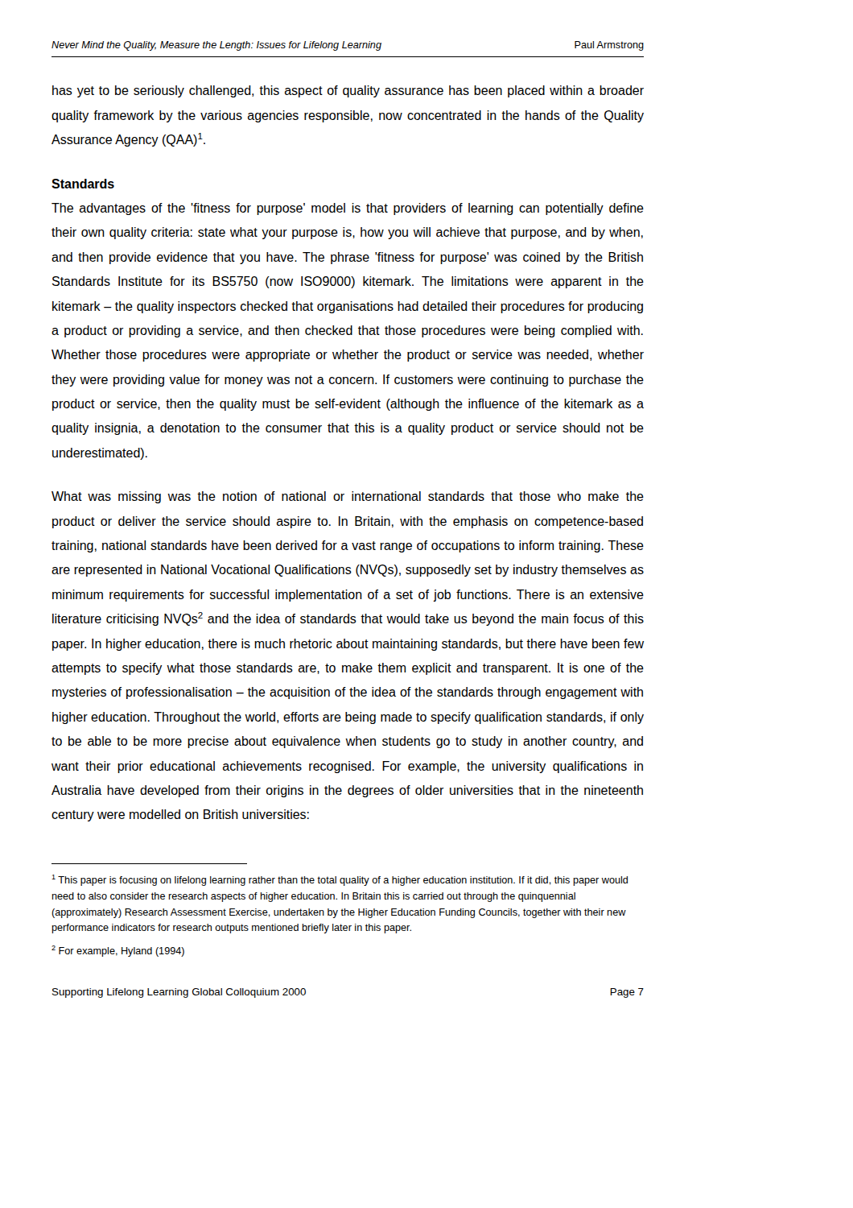Never Mind the Quality, Measure the Length: Issues for Lifelong Learning Paul Armstrong
has yet to be seriously challenged, this aspect of quality assurance has been placed within a broader quality framework by the various agencies responsible, now concentrated in the hands of the Quality Assurance Agency (QAA)1.
Standards
The advantages of the 'fitness for purpose' model is that providers of learning can potentially define their own quality criteria: state what your purpose is, how you will achieve that purpose, and by when, and then provide evidence that you have. The phrase 'fitness for purpose' was coined by the British Standards Institute for its BS5750 (now ISO9000) kitemark. The limitations were apparent in the kitemark – the quality inspectors checked that organisations had detailed their procedures for producing a product or providing a service, and then checked that those procedures were being complied with. Whether those procedures were appropriate or whether the product or service was needed, whether they were providing value for money was not a concern. If customers were continuing to purchase the product or service, then the quality must be self-evident (although the influence of the kitemark as a quality insignia, a denotation to the consumer that this is a quality product or service should not be underestimated).
What was missing was the notion of national or international standards that those who make the product or deliver the service should aspire to. In Britain, with the emphasis on competence-based training, national standards have been derived for a vast range of occupations to inform training. These are represented in National Vocational Qualifications (NVQs), supposedly set by industry themselves as minimum requirements for successful implementation of a set of job functions. There is an extensive literature criticising NVQs2 and the idea of standards that would take us beyond the main focus of this paper. In higher education, there is much rhetoric about maintaining standards, but there have been few attempts to specify what those standards are, to make them explicit and transparent. It is one of the mysteries of professionalisation – the acquisition of the idea of the standards through engagement with higher education. Throughout the world, efforts are being made to specify qualification standards, if only to be able to be more precise about equivalence when students go to study in another country, and want their prior educational achievements recognised. For example, the university qualifications in Australia have developed from their origins in the degrees of older universities that in the nineteenth century were modelled on British universities:
1 This paper is focusing on lifelong learning rather than the total quality of a higher education institution. If it did, this paper would need to also consider the research aspects of higher education. In Britain this is carried out through the quinquennial (approximately) Research Assessment Exercise, undertaken by the Higher Education Funding Councils, together with their new performance indicators for research outputs mentioned briefly later in this paper.
2 For example, Hyland (1994)
Supporting Lifelong Learning Global Colloquium 2000 Page 7